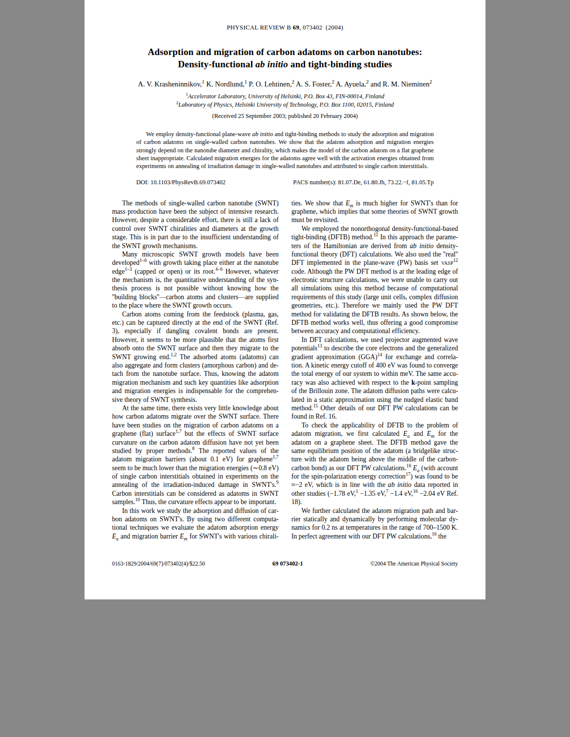PHYSICAL REVIEW B 69, 073402 (2004)
Adsorption and migration of carbon adatoms on carbon nanotubes:
Density-functional ab initio and tight-binding studies
A. V. Krasheninnikov,1 K. Nordlund,1 P. O. Lehtinen,2 A. S. Foster,2 A. Ayuela,2 and R. M. Nieminen2
1Accelerator Laboratory, University of Helsinki, P.O. Box 43, FIN-00014, Finland
2Laboratory of Physics, Helsinki University of Technology, P.O. Box 1100, 02015, Finland
(Received 25 September 2003; published 20 February 2004)
We employ density-functional plane-wave ab initio and tight-binding methods to study the adsorption and migration of carbon adatoms on single-walled carbon nanotubes. We show that the adatom adsorption and migration energies strongly depend on the nanotube diameter and chirality, which makes the model of the carbon adatom on a flat graphene sheet inappropriate. Calculated migration energies for the adatoms agree well with the activation energies obtained from experiments on annealing of irradiation damage in single-walled nanotubes and attributed to single carbon interstitials.
DOI: 10.1103/PhysRevB.69.073402 PACS number(s): 81.07.De, 61.80.Jh, 73.22.−f, 81.05.Tp
The methods of single-walled carbon nanotube (SWNT) mass production have been the subject of intensive research. However, despite a considerable effort, there is still a lack of control over SWNT chiralities and diameters at the growth stage. This is in part due to the insufficient understanding of the SWNT growth mechanisms.
Many microscopic SWNT growth models have been developed1–6 with growth taking place either at the nanotube edge1–3 (capped or open) or its root.4–6 However, whatever the mechanism is, the quantitative understanding of the synthesis process is not possible without knowing how the ''building blocks''—carbon atoms and clusters—are supplied to the place where the SWNT growth occurs.
Carbon atoms coming from the feedstock (plasma, gas, etc.) can be captured directly at the end of the SWNT (Ref. 3), especially if dangling covalent bonds are present. However, it seems to be more plausible that the atoms first absorb onto the SWNT surface and then they migrate to the SWNT growing end.1,2 The adsorbed atoms (adatoms) can also aggregate and form clusters (amorphous carbon) and detach from the nanotube surface. Thus, knowing the adatom migration mechanism and such key quantities like adsorption and migration energies is indispensable for the comprehensive theory of SWNT synthesis.
At the same time, there exists very little knowledge about how carbon adatoms migrate over the SWNT surface. There have been studies on the migration of carbon adatoms on a graphene (flat) surface1,7 but the effects of SWNT surface curvature on the carbon adatom diffusion have not yet been studied by proper methods.8 The reported values of the adatom migration barriers (about 0.1 eV) for graphene1,7 seem to be much lower than the migration energies (∼0.8 eV) of single carbon interstitials obtained in experiments on the annealing of the irradiation-induced damage in SWNT's.9 Carbon interstitials can be considered as adatoms in SWNT samples.10 Thus, the curvature effects appear to be important.
In this work we study the adsorption and diffusion of carbon adatoms on SWNT's. By using two different computational techniques we evaluate the adatom adsorption energy Ea and migration barrier Em for SWNT's with various chiralities. We show that Em is much higher for SWNT's than for graphene, which implies that some theories of SWNT growth must be revisited.
We employed the nonorthogonal density-functional-based tight-binding (DFTB) method.11 In this approach the parameters of the Hamiltonian are derived from ab initio density-functional theory (DFT) calculations. We also used the ''real'' DFT implemented in the plane-wave (PW) basis set vasp12 code. Although the PW DFT method is at the leading edge of electronic structure calculations, we were unable to carry out all simulations using this method because of computational requirements of this study (large unit cells, complex diffusion geometries, etc.). Therefore we mainly used the PW DFT method for validating the DFTB results. As shown below, the DFTB method works well, thus offering a good compromise between accuracy and computational efficiency.
In DFT calculations, we used projector augmented wave potentials13 to describe the core electrons and the generalized gradient approximation (GGA)14 for exchange and correlation. A kinetic energy cutoff of 400 eV was found to converge the total energy of our system to within meV. The same accuracy was also achieved with respect to the k-point sampling of the Brillouin zone. The adatom diffusion paths were calculated in a static approximation using the nudged elastic band method.15 Other details of our DFT PW calculations can be found in Ref. 16.
To check the applicability of DFTB to the problem of adatom migration, we first calculated Ea and Em for the adatom on a graphene sheet. The DFTB method gave the same equilibrium position of the adatom (a bridgelike structure with the adatom being above the middle of the carbon-carbon bond) as our DFT PW calculations.16 Ea (with account for the spin-polarization energy correction17) was found to be ≈−2 eV, which is in line with the ab initio data reported in other studies (−1.78 eV,1 −1.35 eV,7 −1.4 eV,16 −2.04 eV Ref. 18).
We further calculated the adatom migration path and barrier statically and dynamically by performing molecular dynamics for 0.2 ns at temperatures in the range of 700–1500 K. In perfect agreement with our DFT PW calculations,16 the
0163-1829/2004/69(7)/073402(4)/$22.50 69 073402-1 ©2004 The American Physical Society